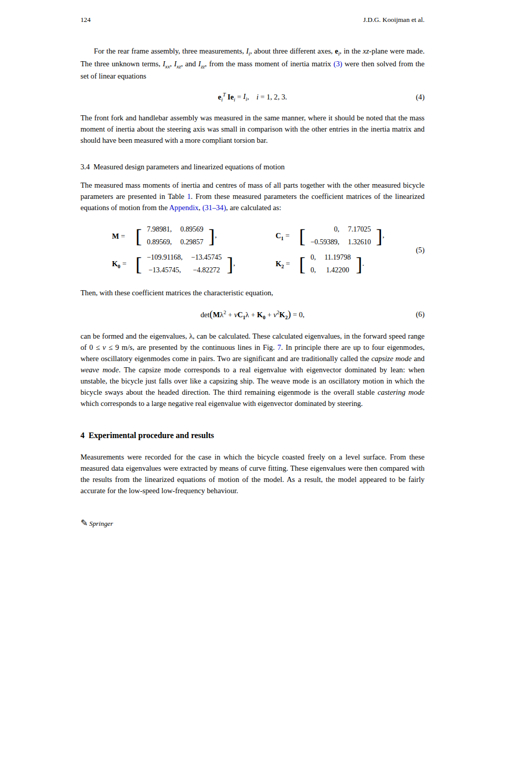124 J.D.G. Kooijman et al.
For the rear frame assembly, three measurements, Ii, about three different axes, ei, in the xz-plane were made. The three unknown terms, Ixx, Ixz, and Izz, from the mass moment of inertia matrix (3) were then solved from the set of linear equations
eiT Iei = Ii, i = 1, 2, 3.
(4)
The front fork and handlebar assembly was measured in the same manner, where it should be noted that the mass moment of inertia about the steering axis was small in comparison with the other entries in the inertia matrix and should have been measured with a more compliant torsion bar.
3.4 Measured design parameters and linearized equations of motion
The measured mass moments of inertia and centres of mass of all parts together with the other measured bicycle parameters are presented in Table 1. From these measured parameters the coefficient matrices of the linearized equations of motion from the Appendix, (31–34), are calculated as:
| M = | [ / 7.98981, / 0.89569 / / 0.89569, / 0.29857 / ] , | | C 1 = | [ / 0, / 7.17025 / / −0.59389, / 1.32610 / ] , |
| K 0 = | [ / −109.91168, / −13.45745 / / −13.45745, / −4.82272 / ] , | | K 2 = | [ / 0, / 11.19798 / / 0, / 1.42200 / ] . |
(5)
Then, with these coefficient matrices the characteristic equation,
det(Mλ2 + vC1λ + K0 + v2K2) = 0,
(6)
can be formed and the eigenvalues, λ, can be calculated. These calculated eigenvalues, in the forward speed range of 0 ≤ v ≤ 9 m/s, are presented by the continuous lines in Fig. 7. In principle there are up to four eigenmodes, where oscillatory eigenmodes come in pairs. Two are significant and are traditionally called the capsize mode and weave mode. The capsize mode corresponds to a real eigenvalue with eigenvector dominated by lean: when unstable, the bicycle just falls over like a capsizing ship. The weave mode is an oscillatory motion in which the bicycle sways about the headed direction. The third remaining eigenmode is the overall stable castering mode which corresponds to a large negative real eigenvalue with eigenvector dominated by steering.
4 Experimental procedure and results
Measurements were recorded for the case in which the bicycle coasted freely on a level surface. From these measured data eigenvalues were extracted by means of curve fitting. These eigenvalues were then compared with the results from the linearized equations of motion of the model. As a result, the model appeared to be fairly accurate for the low-speed low-frequency behaviour.
✎ Springer